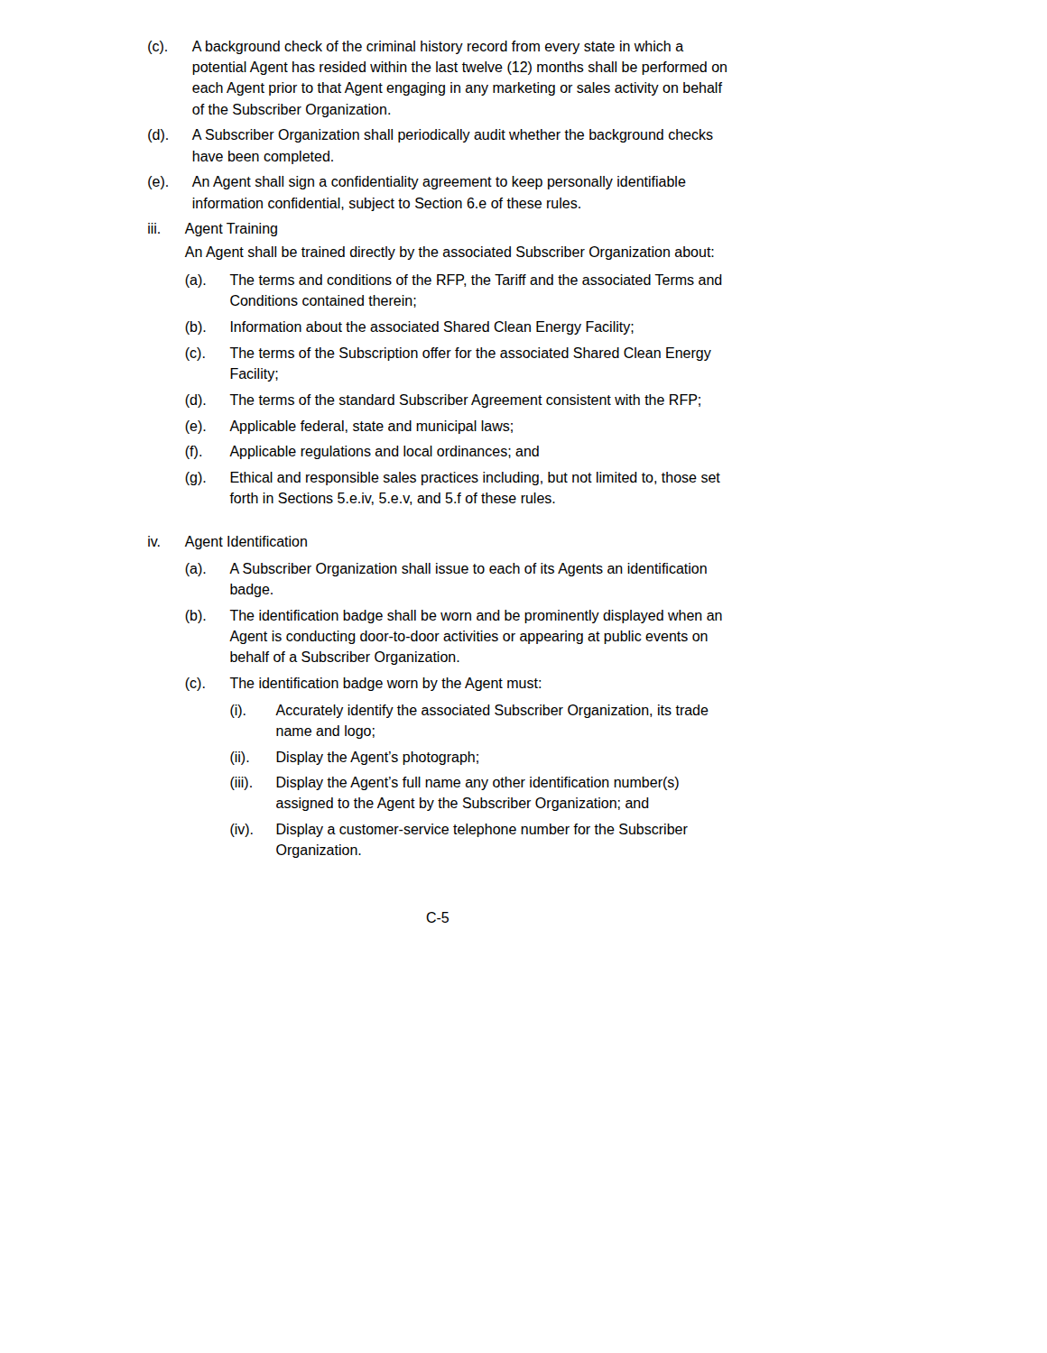(c). A background check of the criminal history record from every state in which a potential Agent has resided within the last twelve (12) months shall be performed on each Agent prior to that Agent engaging in any marketing or sales activity on behalf of the Subscriber Organization.
(d). A Subscriber Organization shall periodically audit whether the background checks have been completed.
(e). An Agent shall sign a confidentiality agreement to keep personally identifiable information confidential, subject to Section 6.e of these rules.
iii. Agent Training
An Agent shall be trained directly by the associated Subscriber Organization about:
(a). The terms and conditions of the RFP, the Tariff and the associated Terms and Conditions contained therein;
(b). Information about the associated Shared Clean Energy Facility;
(c). The terms of the Subscription offer for the associated Shared Clean Energy Facility;
(d). The terms of the standard Subscriber Agreement consistent with the RFP;
(e). Applicable federal, state and municipal laws;
(f). Applicable regulations and local ordinances; and
(g). Ethical and responsible sales practices including, but not limited to, those set forth in Sections 5.e.iv, 5.e.v, and 5.f of these rules.
iv. Agent Identification
(a). A Subscriber Organization shall issue to each of its Agents an identification badge.
(b). The identification badge shall be worn and be prominently displayed when an Agent is conducting door-to-door activities or appearing at public events on behalf of a Subscriber Organization.
(c). The identification badge worn by the Agent must:
(i). Accurately identify the associated Subscriber Organization, its trade name and logo;
(ii). Display the Agent’s photograph;
(iii). Display the Agent’s full name any other identification number(s) assigned to the Agent by the Subscriber Organization; and
(iv). Display a customer-service telephone number for the Subscriber Organization.
C-5